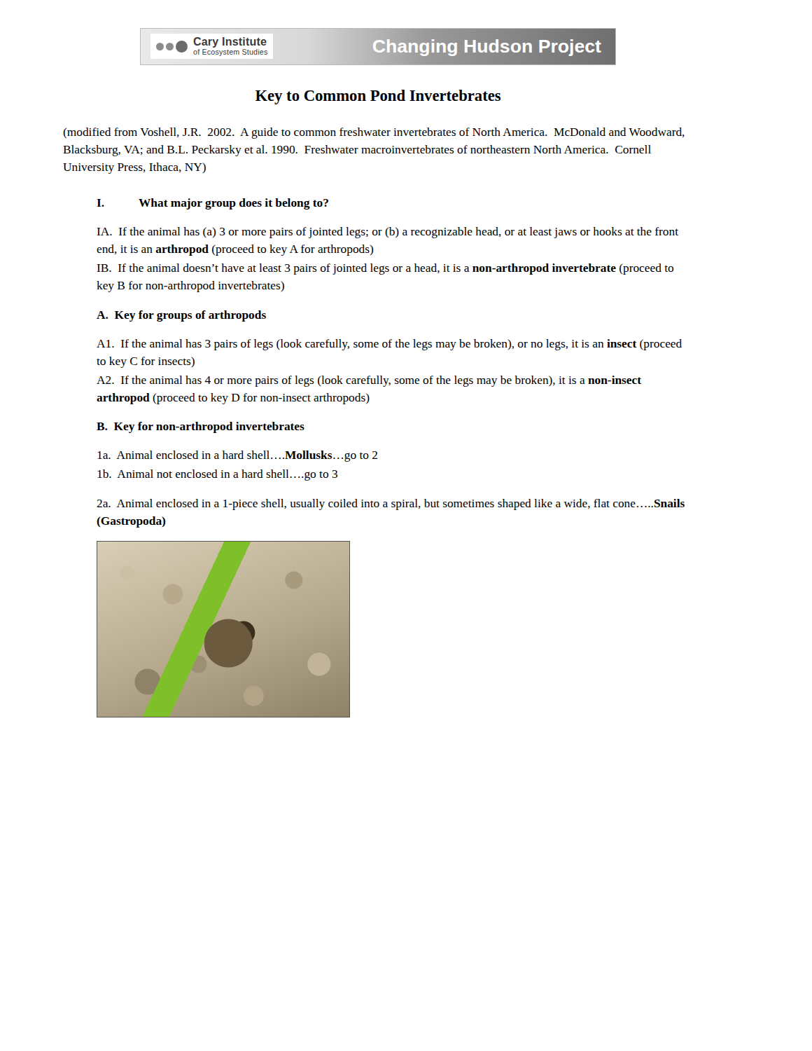Cary Institute
of Ecosystem Studies
Changing Hudson Project
Key to Common Pond Invertebrates
(modified from Voshell, J.R. 2002. A guide to common freshwater invertebrates of North America. McDonald and Woodward, Blacksburg, VA; and B.L. Peckarsky et al. 1990. Freshwater macroinvertebrates of northeastern North America. Cornell University Press, Ithaca, NY)
I. What major group does it belong to?
IA. If the animal has (a) 3 or more pairs of jointed legs; or (b) a recognizable head, or at least jaws or hooks at the front end, it is an arthropod (proceed to key A for arthropods)
IB. If the animal doesn’t have at least 3 pairs of jointed legs or a head, it is a non-arthropod invertebrate (proceed to key B for non-arthropod invertebrates)
A. Key for groups of arthropods
A1. If the animal has 3 pairs of legs (look carefully, some of the legs may be broken), or no legs, it is an insect (proceed to key C for insects)
A2. If the animal has 4 or more pairs of legs (look carefully, some of the legs may be broken), it is a non-insect arthropod (proceed to key D for non-insect arthropods)
B. Key for non-arthropod invertebrates
1a. Animal enclosed in a hard shell….Mollusks…go to 2
1b. Animal not enclosed in a hard shell….go to 3
2a. Animal enclosed in a 1-piece shell, usually coiled into a spiral, but sometimes shaped like a wide, flat cone…..Snails (Gastropoda)